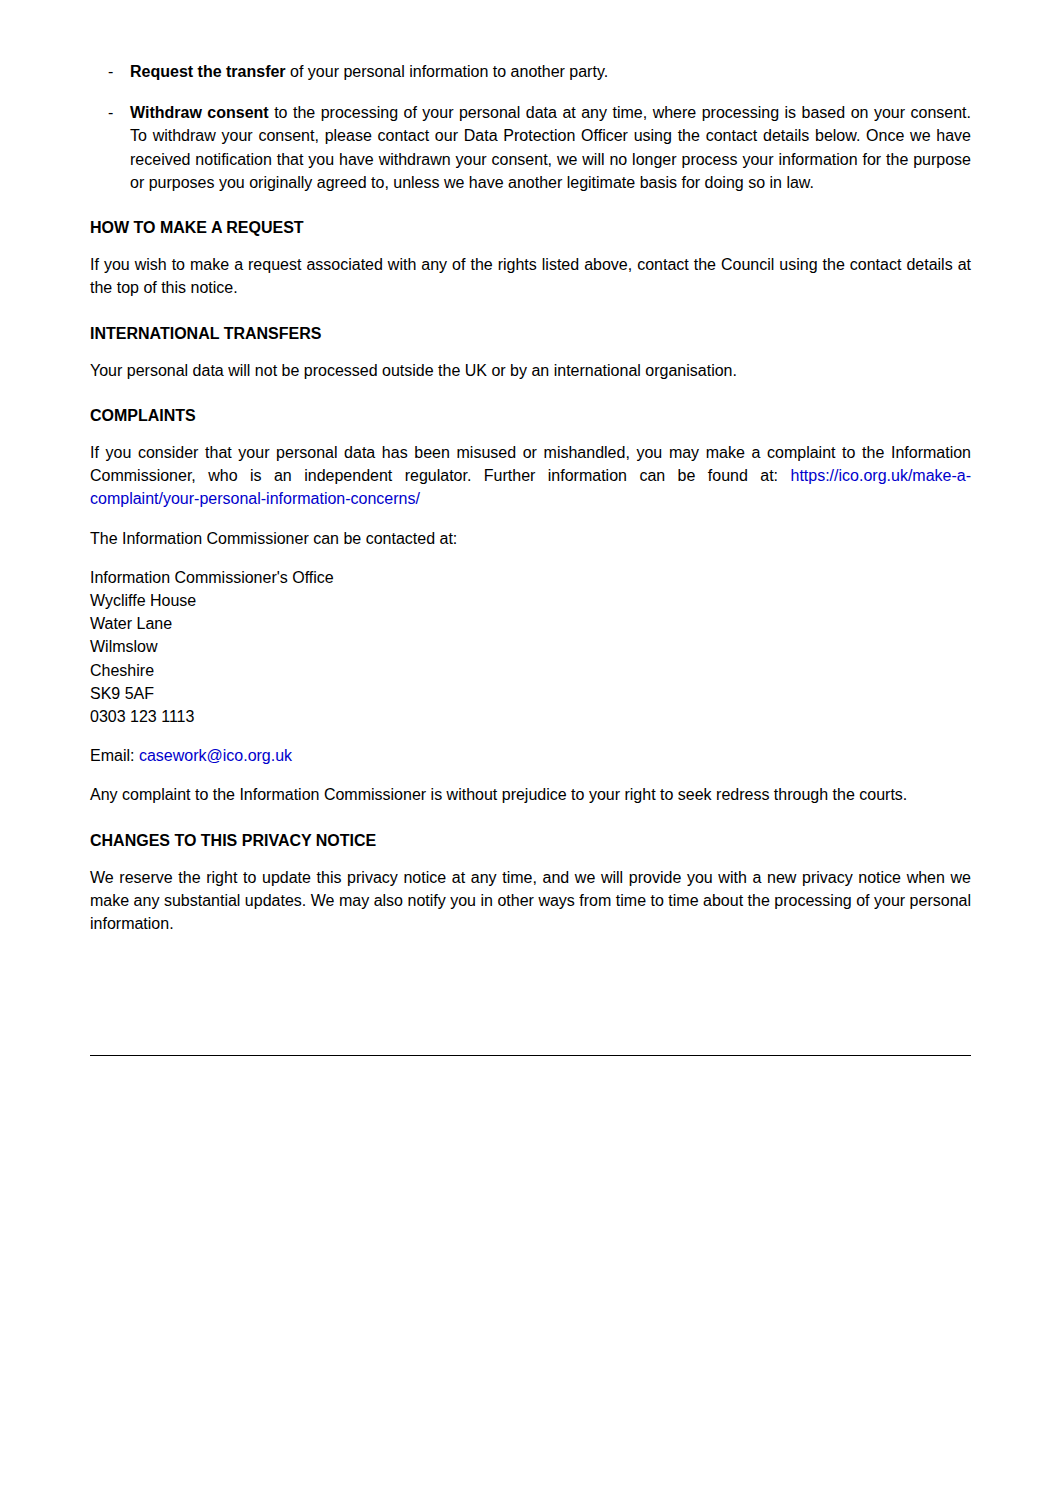Request the transfer of your personal information to another party.
Withdraw consent to the processing of your personal data at any time, where processing is based on your consent. To withdraw your consent, please contact our Data Protection Officer using the contact details below. Once we have received notification that you have withdrawn your consent, we will no longer process your information for the purpose or purposes you originally agreed to, unless we have another legitimate basis for doing so in law.
How to make a request
If you wish to make a request associated with any of the rights listed above, contact the Council using the contact details at the top of this notice.
International transfers
Your personal data will not be processed outside the UK or by an international organisation.
Complaints
If you consider that your personal data has been misused or mishandled, you may make a complaint to the Information Commissioner, who is an independent regulator. Further information can be found at: https://ico.org.uk/make-a-complaint/your-personal-information-concerns/
The Information Commissioner can be contacted at:
Information Commissioner's Office
Wycliffe House
Water Lane
Wilmslow
Cheshire
SK9 5AF
0303 123 1113
Email: casework@ico.org.uk
Any complaint to the Information Commissioner is without prejudice to your right to seek redress through the courts.
Changes to this privacy notice
We reserve the right to update this privacy notice at any time, and we will provide you with a new privacy notice when we make any substantial updates. We may also notify you in other ways from time to time about the processing of your personal information.